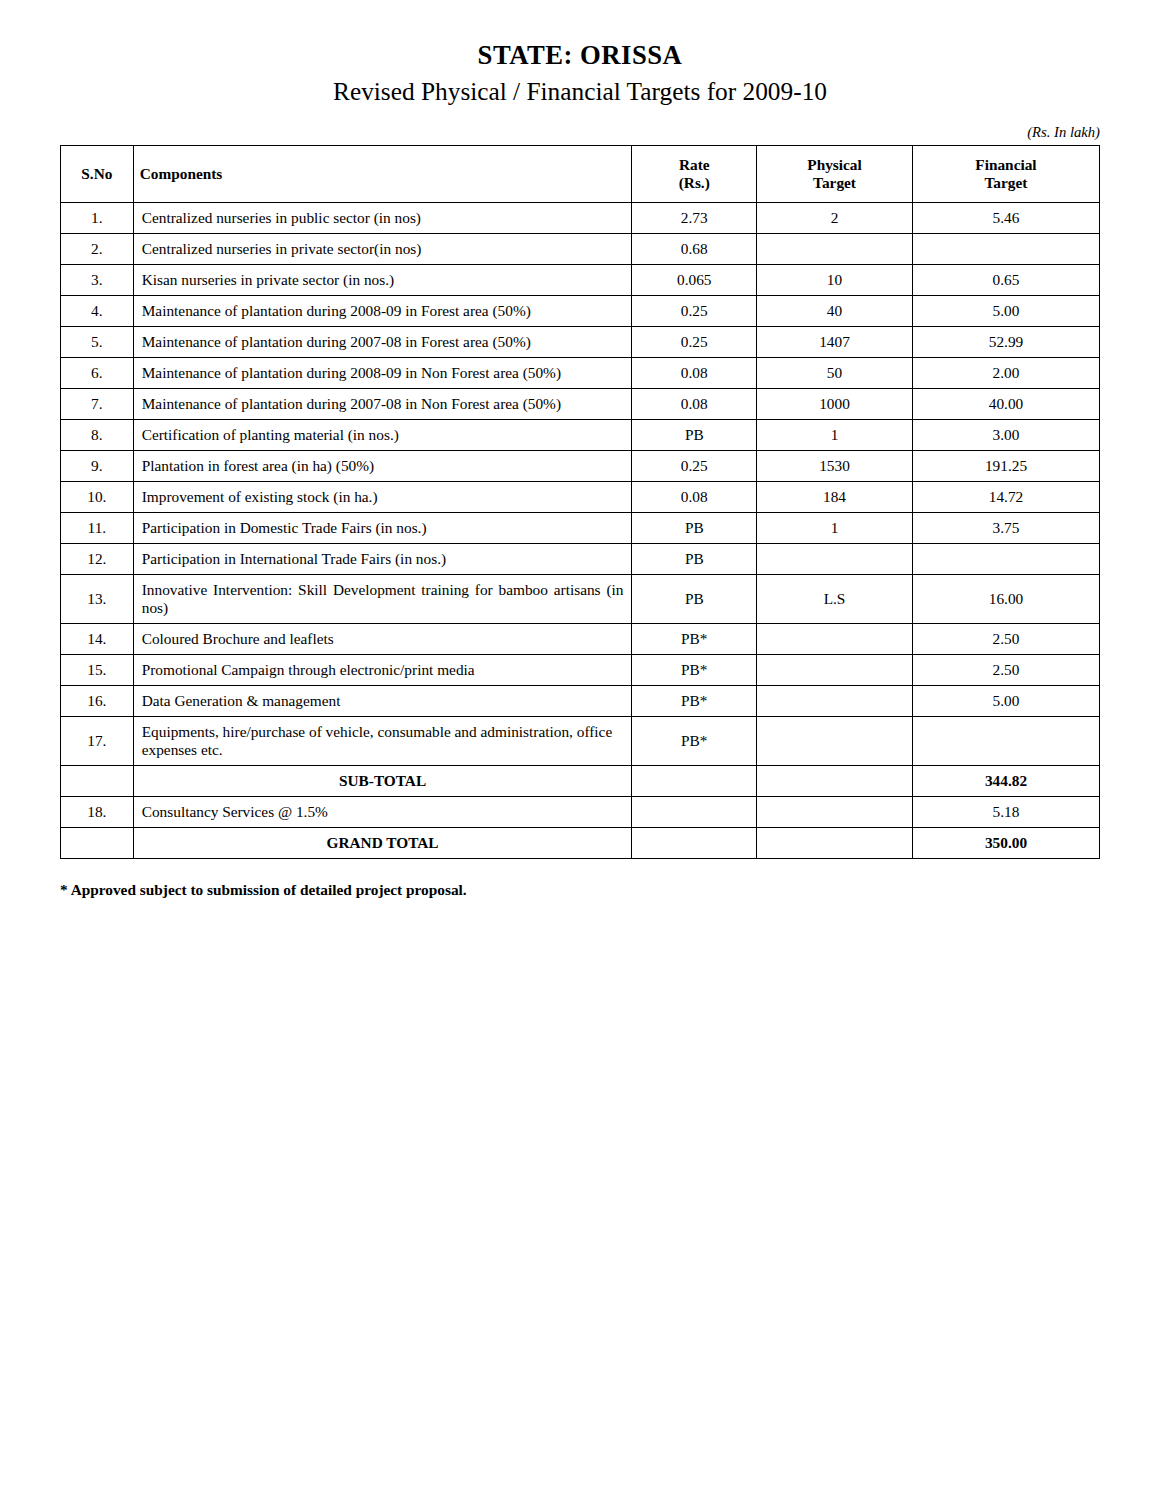STATE: ORISSA
Revised Physical / Financial Targets for 2009-10
(Rs. In lakh)
| S.No | Components | Rate (Rs.) | Physical Target | Financial Target |
| --- | --- | --- | --- | --- |
| 1. | Centralized nurseries in public sector (in nos) | 2.73 | 2 | 5.46 |
| 2. | Centralized nurseries in private sector(in nos) | 0.68 | | |
| 3. | Kisan nurseries in private sector (in nos.) | 0.065 | 10 | 0.65 |
| 4. | Maintenance of plantation during 2008-09 in Forest area (50%) | 0.25 | 40 | 5.00 |
| 5. | Maintenance of plantation during 2007-08 in Forest area (50%) | 0.25 | 1407 | 52.99 |
| 6. | Maintenance of plantation during 2008-09 in Non Forest area (50%) | 0.08 | 50 | 2.00 |
| 7. | Maintenance of plantation during 2007-08 in Non Forest area (50%) | 0.08 | 1000 | 40.00 |
| 8. | Certification of planting material (in nos.) | PB | 1 | 3.00 |
| 9. | Plantation in forest area (in ha) (50%) | 0.25 | 1530 | 191.25 |
| 10. | Improvement of existing stock (in ha.) | 0.08 | 184 | 14.72 |
| 11. | Participation in Domestic Trade Fairs (in nos.) | PB | 1 | 3.75 |
| 12. | Participation in International Trade Fairs (in nos.) | PB | | |
| 13. | Innovative Intervention: Skill Development training for bamboo artisans (in nos) | PB | L.S | 16.00 |
| 14. | Coloured Brochure and leaflets | PB* | | 2.50 |
| 15. | Promotional Campaign through electronic/print media | PB* | | 2.50 |
| 16. | Data Generation & management | PB* | | 5.00 |
| 17. | Equipments, hire/purchase of vehicle, consumable and administration, office expenses etc. | PB* | | |
| | SUB-TOTAL | | | 344.82 |
| 18. | Consultancy Services @ 1.5% | | | 5.18 |
| | GRAND TOTAL | | | 350.00 |
* Approved subject to submission of detailed project proposal.